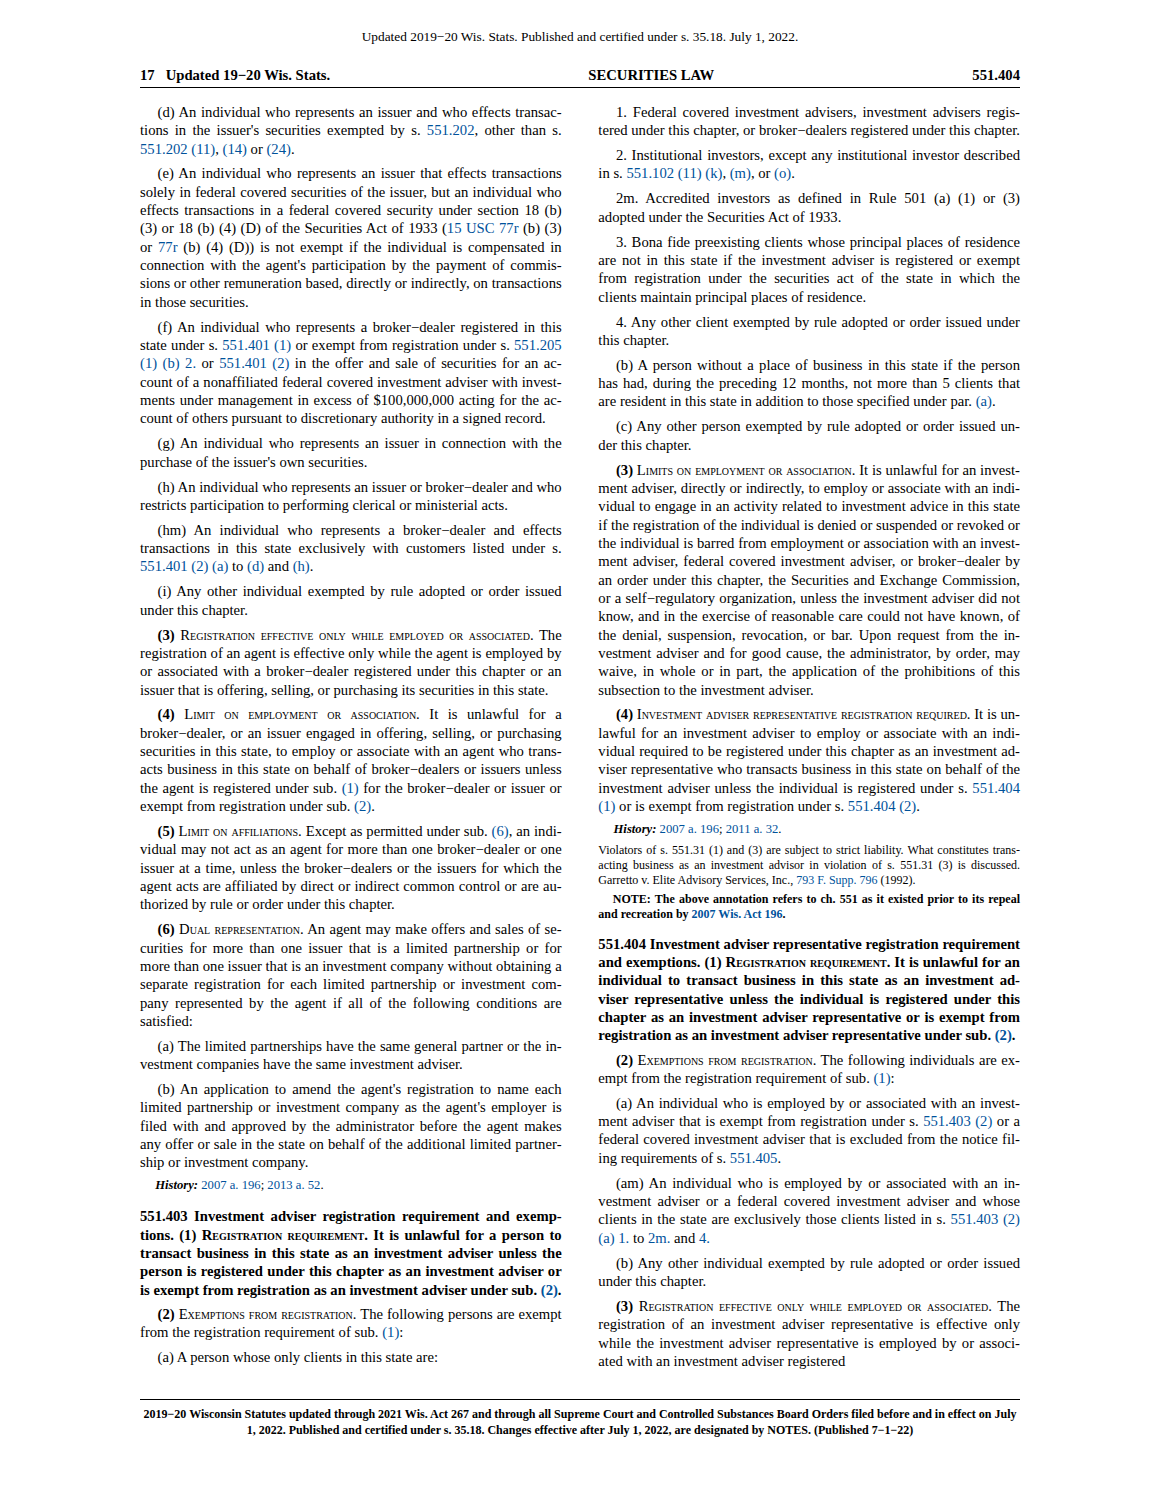Updated 2019−20 Wis. Stats. Published and certified under s. 35.18. July 1, 2022.
17 Updated 19−20 Wis. Stats. SECURITIES LAW 551.404
(d) An individual who represents an issuer and who effects transactions in the issuer's securities exempted by s. 551.202, other than s. 551.202 (11), (14) or (24).
(e) An individual who represents an issuer that effects transactions solely in federal covered securities of the issuer, but an individual who effects transactions in a federal covered security under section 18 (b) (3) or 18 (b) (4) (D) of the Securities Act of 1933 (15 USC 77r (b) (3) or 77r (b) (4) (D)) is not exempt if the individual is compensated in connection with the agent's participation by the payment of commissions or other remuneration based, directly or indirectly, on transactions in those securities.
(f) An individual who represents a broker−dealer registered in this state under s. 551.401 (1) or exempt from registration under s. 551.205 (1) (b) 2. or 551.401 (2) in the offer and sale of securities for an account of a nonaffiliated federal covered investment adviser with investments under management in excess of $100,000,000 acting for the account of others pursuant to discretionary authority in a signed record.
(g) An individual who represents an issuer in connection with the purchase of the issuer's own securities.
(h) An individual who represents an issuer or broker−dealer and who restricts participation to performing clerical or ministerial acts.
(hm) An individual who represents a broker−dealer and effects transactions in this state exclusively with customers listed under s. 551.401 (2) (a) to (d) and (h).
(i) Any other individual exempted by rule adopted or order issued under this chapter.
(3) Registration effective only while employed or associated. The registration of an agent is effective only while the agent is employed by or associated with a broker−dealer registered under this chapter or an issuer that is offering, selling, or purchasing its securities in this state.
(4) Limit on employment or association. It is unlawful for a broker−dealer, or an issuer engaged in offering, selling, or purchasing securities in this state, to employ or associate with an agent who transacts business in this state on behalf of broker−dealers or issuers unless the agent is registered under sub. (1) for the broker−dealer or issuer or exempt from registration under sub. (2).
(5) Limit on affiliations. Except as permitted under sub. (6), an individual may not act as an agent for more than one broker−dealer or one issuer at a time, unless the broker−dealers or the issuers for which the agent acts are affiliated by direct or indirect common control or are authorized by rule or order under this chapter.
(6) Dual representation. An agent may make offers and sales of securities for more than one issuer that is a limited partnership or for more than one issuer that is an investment company without obtaining a separate registration for each limited partnership or investment company represented by the agent if all of the following conditions are satisfied:
(a) The limited partnerships have the same general partner or the investment companies have the same investment adviser.
(b) An application to amend the agent's registration to name each limited partnership or investment company as the agent's employer is filed with and approved by the administrator before the agent makes any offer or sale in the state on behalf of the additional limited partnership or investment company.
History: 2007 a. 196; 2013 a. 52.
551.403 Investment adviser registration requirement and exemptions. (1) Registration requirement. It is unlawful for a person to transact business in this state as an investment adviser unless the person is registered under this chapter as an investment adviser or is exempt from registration as an investment adviser under sub. (2).
(2) Exemptions from registration. The following persons are exempt from the registration requirement of sub. (1):
(a) A person whose only clients in this state are:
1. Federal covered investment advisers, investment advisers registered under this chapter, or broker−dealers registered under this chapter.
2. Institutional investors, except any institutional investor described in s. 551.102 (11) (k), (m), or (o).
2m. Accredited investors as defined in Rule 501 (a) (1) or (3) adopted under the Securities Act of 1933.
3. Bona fide preexisting clients whose principal places of residence are not in this state if the investment adviser is registered or exempt from registration under the securities act of the state in which the clients maintain principal places of residence.
4. Any other client exempted by rule adopted or order issued under this chapter.
(b) A person without a place of business in this state if the person has had, during the preceding 12 months, not more than 5 clients that are resident in this state in addition to those specified under par. (a).
(c) Any other person exempted by rule adopted or order issued under this chapter.
(3) Limits on employment or association. It is unlawful for an investment adviser, directly or indirectly, to employ or associate with an individual to engage in an activity related to investment advice in this state if the registration of the individual is denied or suspended or revoked or the individual is barred from employment or association with an investment adviser, federal covered investment adviser, or broker−dealer by an order under this chapter, the Securities and Exchange Commission, or a self−regulatory organization, unless the investment adviser did not know, and in the exercise of reasonable care could not have known, of the denial, suspension, revocation, or bar. Upon request from the investment adviser and for good cause, the administrator, by order, may waive, in whole or in part, the application of the prohibitions of this subsection to the investment adviser.
(4) Investment adviser representative registration required. It is unlawful for an investment adviser to employ or associate with an individual required to be registered under this chapter as an investment adviser representative who transacts business in this state on behalf of the investment adviser unless the individual is registered under s. 551.404 (1) or is exempt from registration under s. 551.404 (2).
History: 2007 a. 196; 2011 a. 32.
Violators of s. 551.31 (1) and (3) are subject to strict liability. What constitutes transacting business as an investment advisor in violation of s. 551.31 (3) is discussed. Garretto v. Elite Advisory Services, Inc., 793 F. Supp. 796 (1992).
NOTE: The above annotation refers to ch. 551 as it existed prior to its repeal and recreation by 2007 Wis. Act 196.
551.404 Investment adviser representative registration requirement and exemptions. (1) Registration requirement. It is unlawful for an individual to transact business in this state as an investment adviser representative unless the individual is registered under this chapter as an investment adviser representative or is exempt from registration as an investment adviser representative under sub. (2).
(2) Exemptions from registration. The following individuals are exempt from the registration requirement of sub. (1):
(a) An individual who is employed by or associated with an investment adviser that is exempt from registration under s. 551.403 (2) or a federal covered investment adviser that is excluded from the notice filing requirements of s. 551.405.
(am) An individual who is employed by or associated with an investment adviser or a federal covered investment adviser and whose clients in the state are exclusively those clients listed in s. 551.403 (2) (a) 1. to 2m. and 4.
(b) Any other individual exempted by rule adopted or order issued under this chapter.
(3) Registration effective only while employed or associated. The registration of an investment adviser representative is effective only while the investment adviser representative is employed by or associated with an investment adviser registered
2019−20 Wisconsin Statutes updated through 2021 Wis. Act 267 and through all Supreme Court and Controlled Substances Board Orders filed before and in effect on July 1, 2022. Published and certified under s. 35.18. Changes effective after July 1, 2022, are designated by NOTES. (Published 7−1−22)